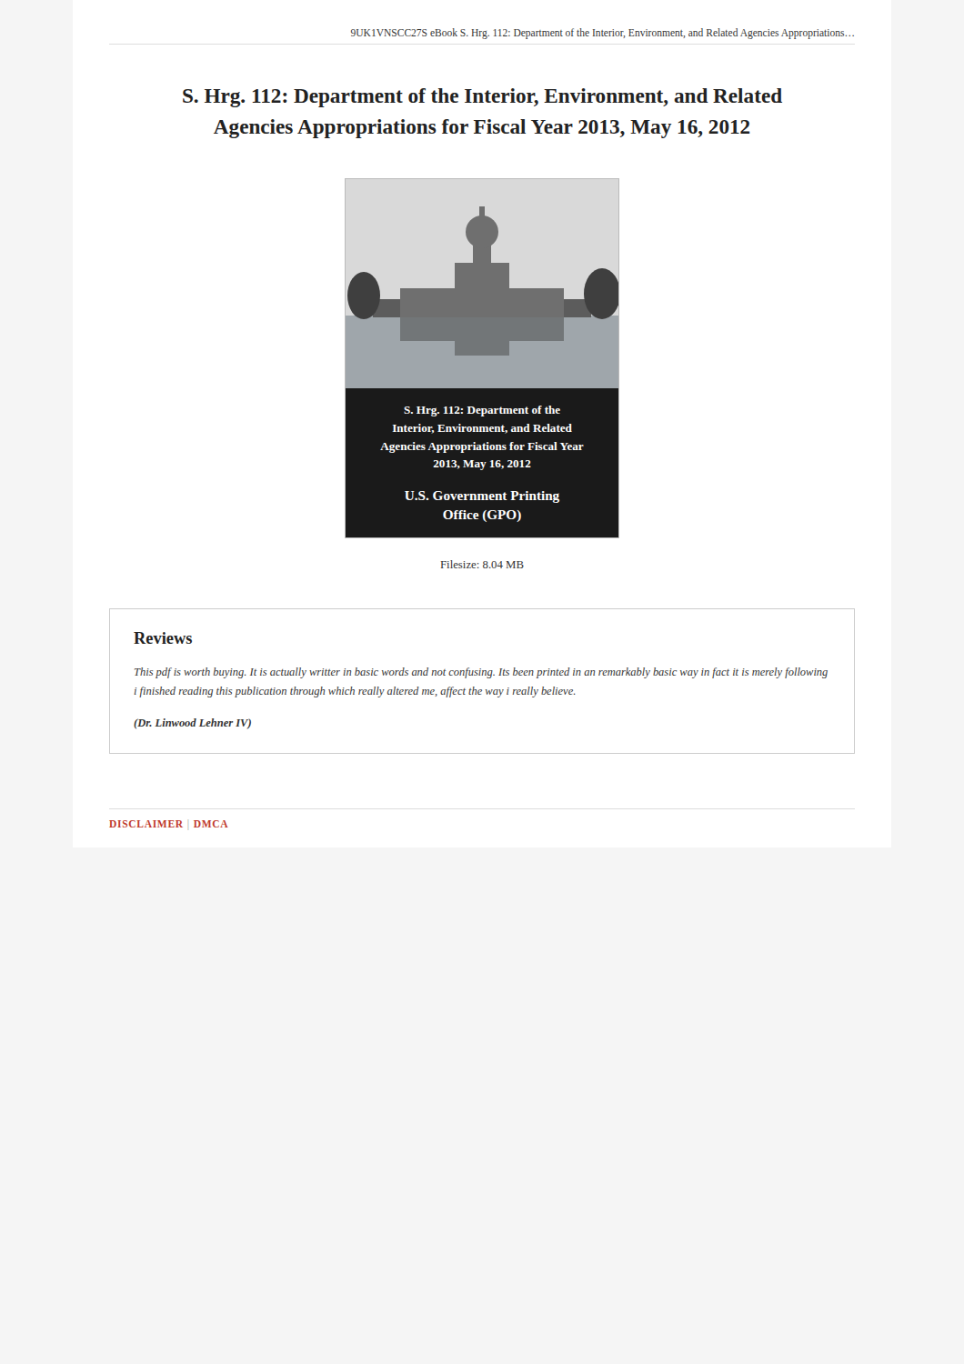9UK1VNSCC27S eBook S. Hrg. 112: Department of the Interior, Environment, and Related Agencies Appropriations…
S. Hrg. 112: Department of the Interior, Environment, and Related Agencies Appropriations for Fiscal Year 2013, May 16, 2012
S. Hrg. 112: Department of the
Interior, Environment, and Related
Agencies Appropriations for Fiscal Year
2013, May 16, 2012
U.S. Government Printing
Office (GPO)
Filesize: 8.04 MB
Reviews
This pdf is worth buying. It is actually writter in basic words and not confusing. Its been printed in an remarkably basic way in fact it is merely following i finished reading this publication through which really altered me, affect the way i really believe.
(Dr. Linwood Lehner IV)
DISCLAIMER|DMCA